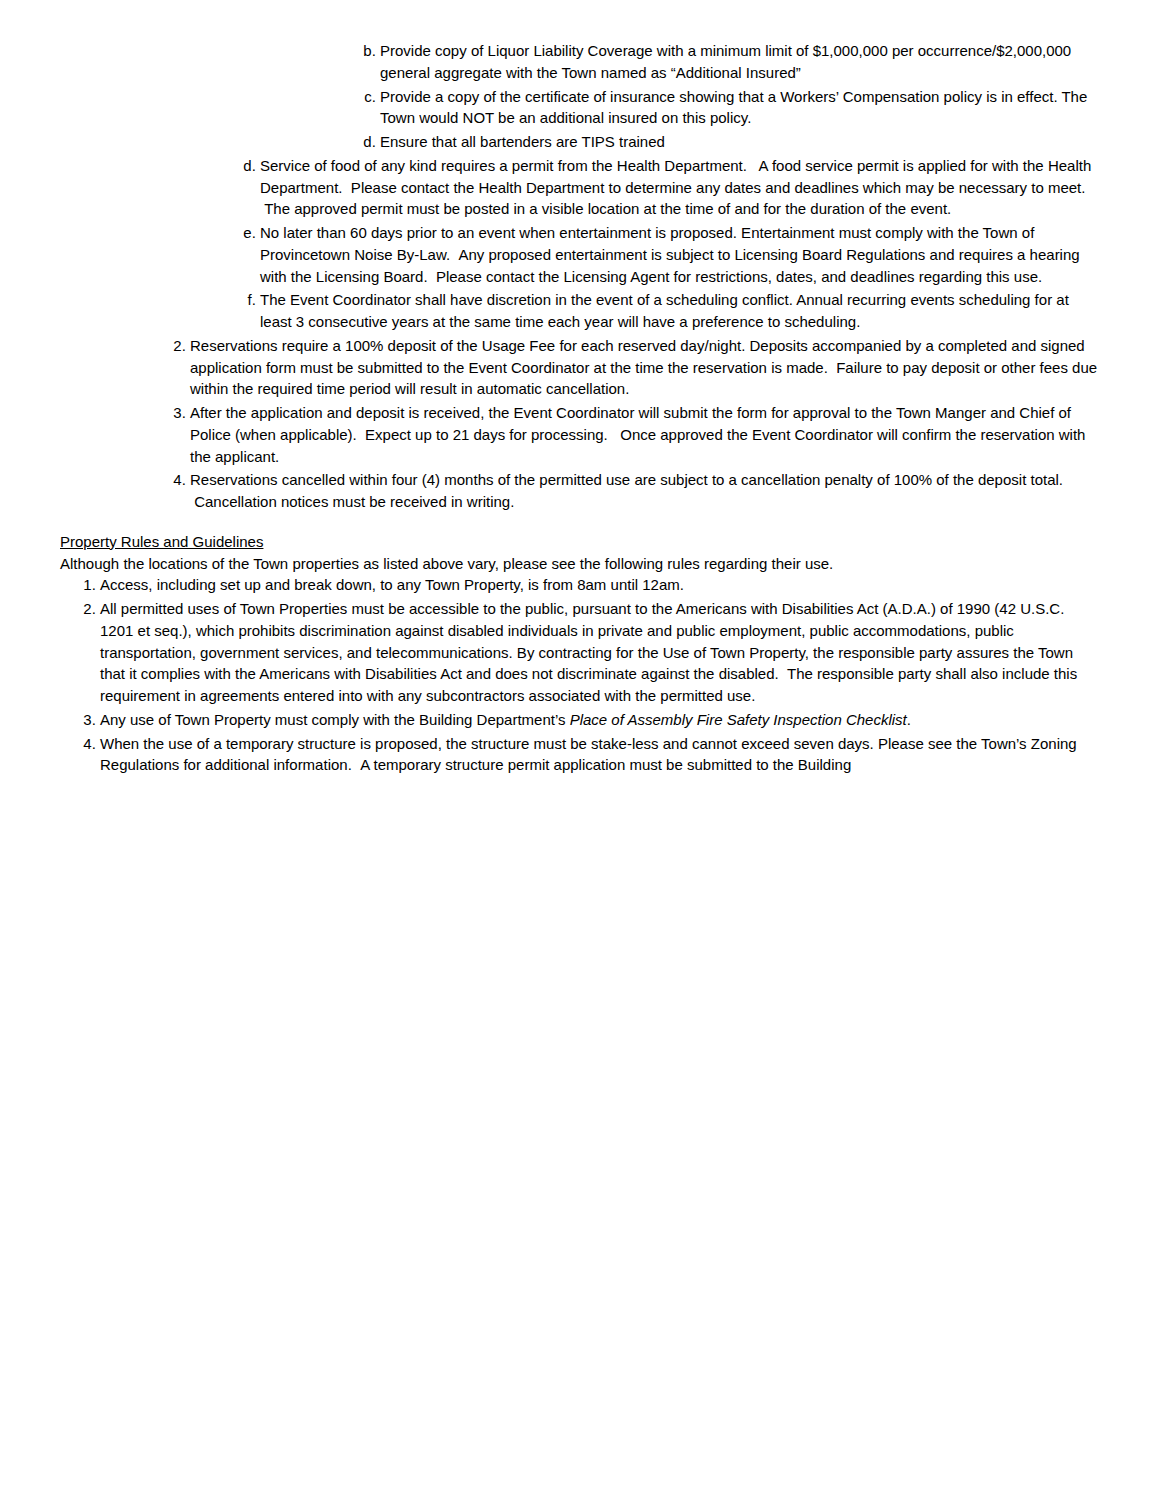Provide copy of Liquor Liability Coverage with a minimum limit of $1,000,000 per occurrence/$2,000,000 general aggregate with the Town named as “Additional Insured”
Provide a copy of the certificate of insurance showing that a Workers’ Compensation policy is in effect. The Town would NOT be an additional insured on this policy.
Ensure that all bartenders are TIPS trained
Service of food of any kind requires a permit from the Health Department. A food service permit is applied for with the Health Department. Please contact the Health Department to determine any dates and deadlines which may be necessary to meet. The approved permit must be posted in a visible location at the time of and for the duration of the event.
No later than 60 days prior to an event when entertainment is proposed. Entertainment must comply with the Town of Provincetown Noise By-Law. Any proposed entertainment is subject to Licensing Board Regulations and requires a hearing with the Licensing Board. Please contact the Licensing Agent for restrictions, dates, and deadlines regarding this use.
The Event Coordinator shall have discretion in the event of a scheduling conflict. Annual recurring events scheduling for at least 3 consecutive years at the same time each year will have a preference to scheduling.
Reservations require a 100% deposit of the Usage Fee for each reserved day/night. Deposits accompanied by a completed and signed application form must be submitted to the Event Coordinator at the time the reservation is made. Failure to pay deposit or other fees due within the required time period will result in automatic cancellation.
After the application and deposit is received, the Event Coordinator will submit the form for approval to the Town Manger and Chief of Police (when applicable). Expect up to 21 days for processing. Once approved the Event Coordinator will confirm the reservation with the applicant.
Reservations cancelled within four (4) months of the permitted use are subject to a cancellation penalty of 100% of the deposit total. Cancellation notices must be received in writing.
Property Rules and Guidelines
Although the locations of the Town properties as listed above vary, please see the following rules regarding their use.
Access, including set up and break down, to any Town Property, is from 8am until 12am.
All permitted uses of Town Properties must be accessible to the public, pursuant to the Americans with Disabilities Act (A.D.A.) of 1990 (42 U.S.C. 1201 et seq.), which prohibits discrimination against disabled individuals in private and public employment, public accommodations, public transportation, government services, and telecommunications. By contracting for the Use of Town Property, the responsible party assures the Town that it complies with the Americans with Disabilities Act and does not discriminate against the disabled. The responsible party shall also include this requirement in agreements entered into with any subcontractors associated with the permitted use.
Any use of Town Property must comply with the Building Department’s Place of Assembly Fire Safety Inspection Checklist.
When the use of a temporary structure is proposed, the structure must be stake-less and cannot exceed seven days. Please see the Town’s Zoning Regulations for additional information. A temporary structure permit application must be submitted to the Building